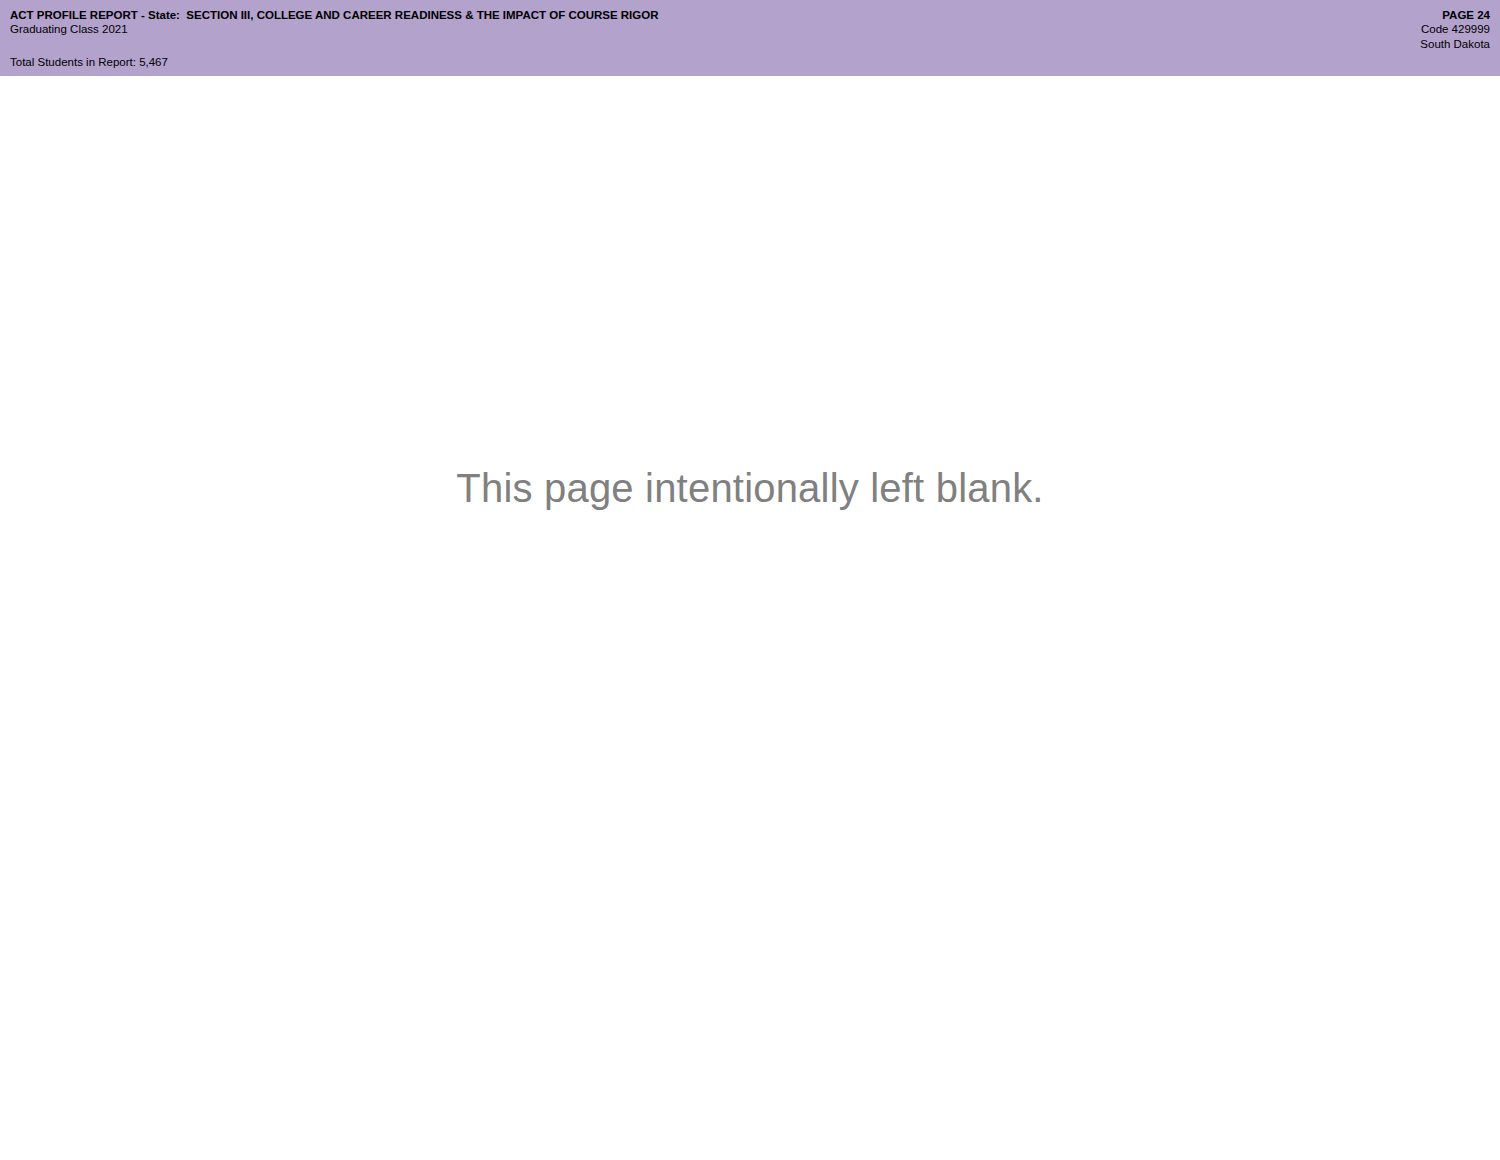ACT PROFILE REPORT - State: SECTION III, COLLEGE AND CAREER READINESS & THE IMPACT OF COURSE RIGOR
Graduating Class 2021
PAGE 24
Code 429999
South Dakota
Total Students in Report: 5,467
This page intentionally left blank.